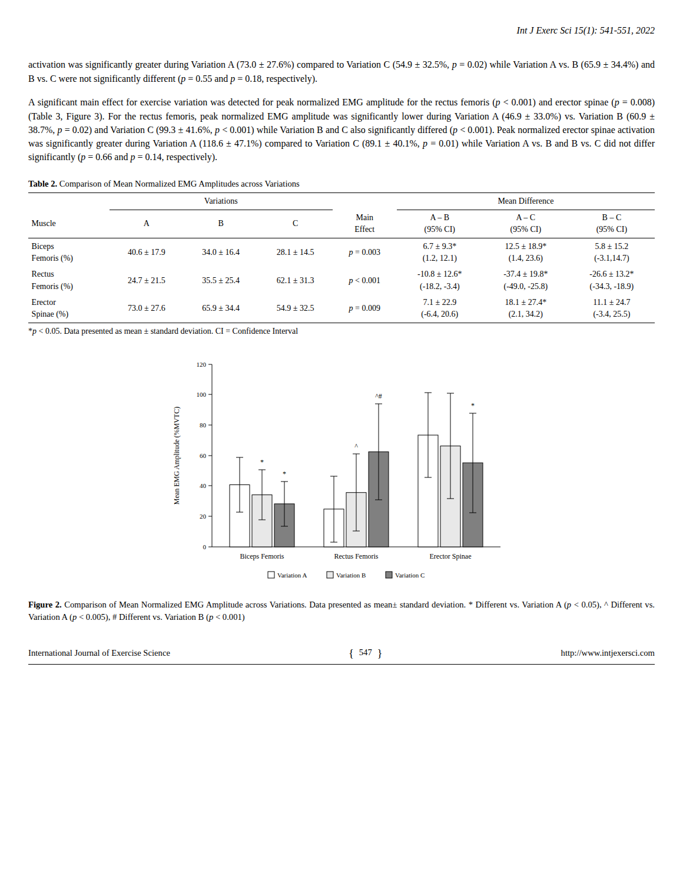Int J Exerc Sci 15(1): 541-551, 2022
activation was significantly greater during Variation A (73.0 ± 27.6%) compared to Variation C (54.9 ± 32.5%, p = 0.02) while Variation A vs. B (65.9 ± 34.4%) and B vs. C were not significantly different (p = 0.55 and p = 0.18, respectively).
A significant main effect for exercise variation was detected for peak normalized EMG amplitude for the rectus femoris (p < 0.001) and erector spinae (p = 0.008) (Table 3, Figure 3). For the rectus femoris, peak normalized EMG amplitude was significantly lower during Variation A (46.9 ± 33.0%) vs. Variation B (60.9 ± 38.7%, p = 0.02) and Variation C (99.3 ± 41.6%, p < 0.001) while Variation B and C also significantly differed (p < 0.001). Peak normalized erector spinae activation was significantly greater during Variation A (118.6 ± 47.1%) compared to Variation C (89.1 ± 40.1%, p = 0.01) while Variation A vs. B and B vs. C did not differ significantly (p = 0.66 and p = 0.14, respectively).
Table 2. Comparison of Mean Normalized EMG Amplitudes across Variations
| | Variations | | Mean Difference |
| --- | --- | --- | --- |
| Muscle | A | B | C | Main Effect | A – B (95% CI) | A – C (95% CI) | B – C (95% CI) |
| Biceps Femoris (%) | 40.6 ± 17.9 | 34.0 ± 16.4 | 28.1 ± 14.5 | p = 0.003 | 6.7 ± 9.3* (1.2, 12.1) | 12.5 ± 18.9* (1.4, 23.6) | 5.8 ± 15.2 (-3.1,14.7) |
| Rectus Femoris (%) | 24.7 ± 21.5 | 35.5 ± 25.4 | 62.1 ± 31.3 | p < 0.001 | -10.8 ± 12.6* (-18.2, -3.4) | -37.4 ± 19.8* (-49.0, -25.8) | -26.6 ± 13.2* (-34.3, -18.9) |
| Erector Spinae (%) | 73.0 ± 27.6 | 65.9 ± 34.4 | 54.9 ± 32.5 | p = 0.009 | 7.1 ± 22.9 (-6.4, 20.6) | 18.1 ± 27.4* (2.1, 34.2) | 11.1 ± 24.7 (-3.4, 25.5) |
*p < 0.05. Data presented as mean ± standard deviation. CI = Confidence Interval
0 20 40 60 80 100 120 Mean EMG Amplitude (%MVTC) * * ^ ^# * Biceps Femoris Rectus Femoris Erector Spinae Variation A Variation B Variation C
Figure 2. Comparison of Mean Normalized EMG Amplitude across Variations. Data presented as mean± standard deviation. * Different vs. Variation A (p < 0.05), ^ Different vs. Variation A (p < 0.005), # Different vs. Variation B (p < 0.001)
International Journal of Exercise Science
{547}
http://www.intjexersci.com